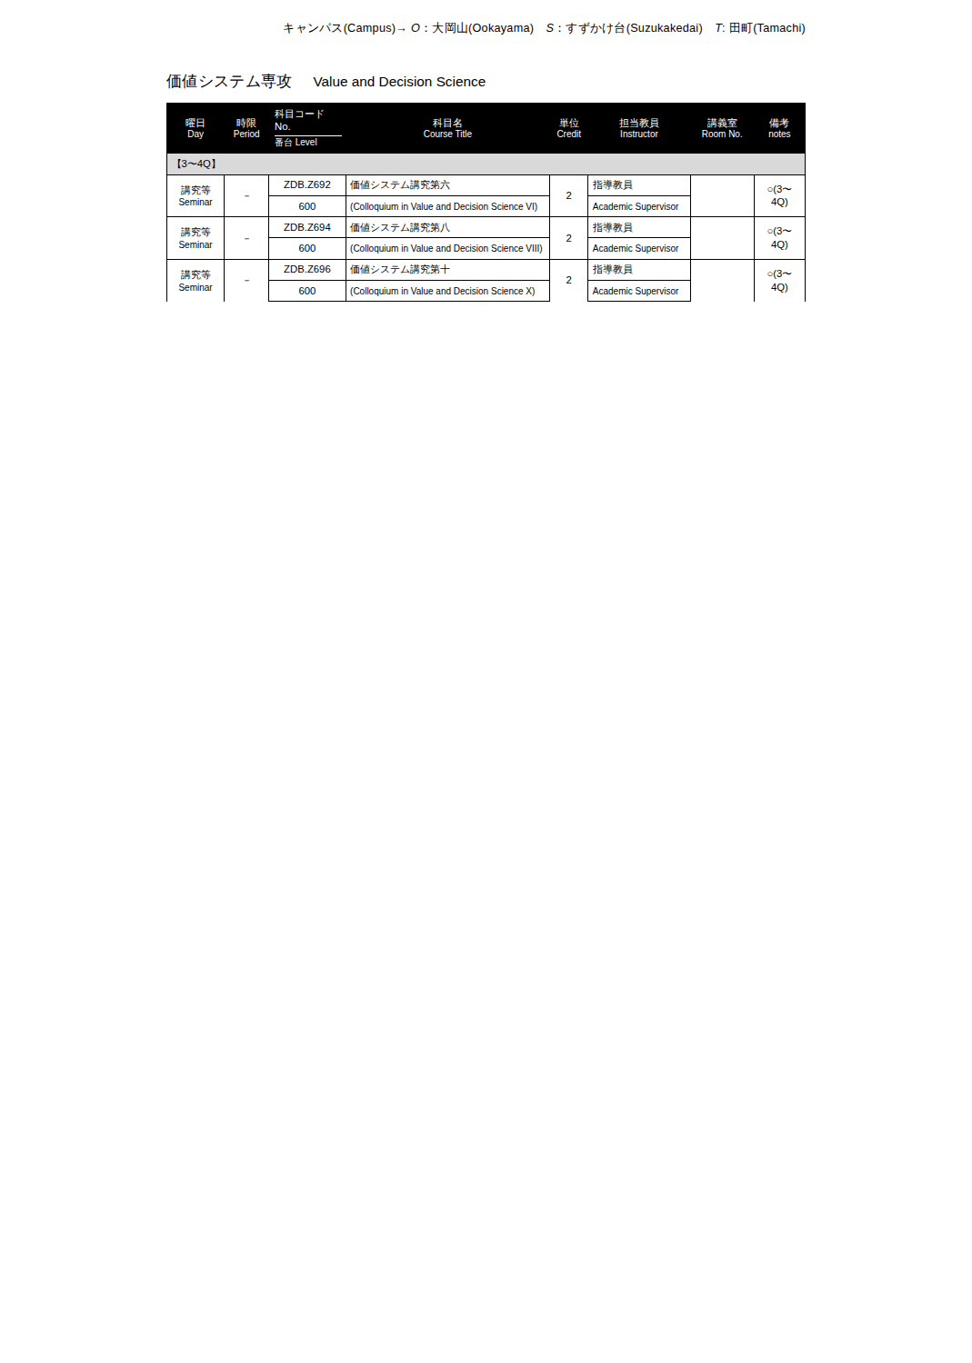キャンパス(Campus)→ O：大岡山(Ookayama)　S：すずかけ台(Suzukakedai)　T: 田町(Tamachi)
価値システム専攻Value and Decision Science
| 曜日 Day | 時限 Period | 科目コード No. 番台 Level | 科目名 Course Title | 単位 Credit | 担当教員 Instructor | 講義室 Room No. | 備考 notes |
| --- | --- | --- | --- | --- | --- | --- | --- |
| 【3〜4Q】 |
| 講究等 Seminar | － | ZDB.Z692 | 価値システム講究第六 | 2 | 指導教員 | | ○(3〜4Q) |
| 600 | (Colloquium in Value and Decision Science VI) | Academic Supervisor |
| 講究等 Seminar | － | ZDB.Z694 | 価値システム講究第八 | 2 | 指導教員 | | ○(3〜4Q) |
| 600 | (Colloquium in Value and Decision Science VIII) | Academic Supervisor |
| 講究等 Seminar | － | ZDB.Z696 | 価値システム講究第十 | 2 | 指導教員 | | ○(3〜4Q) |
| 600 | (Colloquium in Value and Decision Science X) | Academic Supervisor |